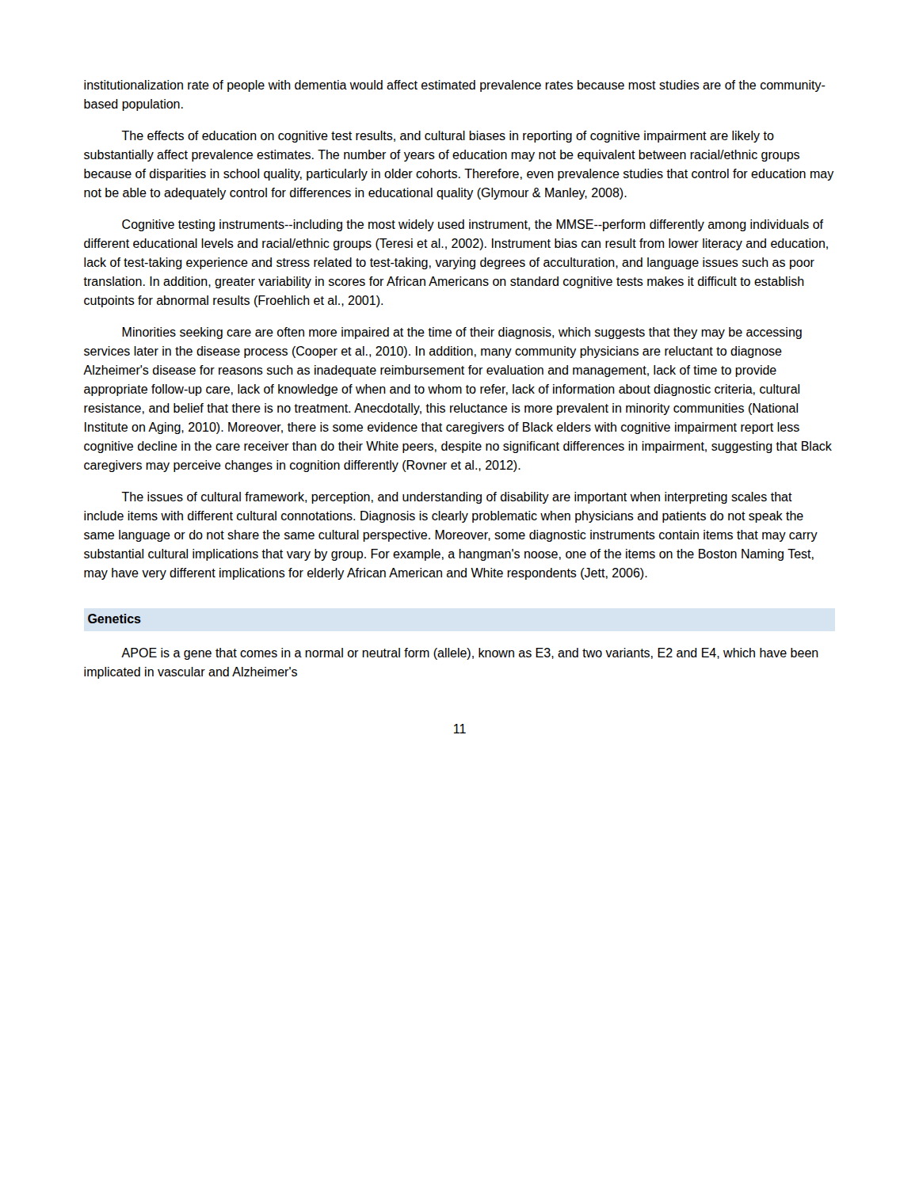institutionalization rate of people with dementia would affect estimated prevalence rates because most studies are of the community-based population.
The effects of education on cognitive test results, and cultural biases in reporting of cognitive impairment are likely to substantially affect prevalence estimates. The number of years of education may not be equivalent between racial/ethnic groups because of disparities in school quality, particularly in older cohorts. Therefore, even prevalence studies that control for education may not be able to adequately control for differences in educational quality (Glymour & Manley, 2008).
Cognitive testing instruments--including the most widely used instrument, the MMSE--perform differently among individuals of different educational levels and racial/ethnic groups (Teresi et al., 2002). Instrument bias can result from lower literacy and education, lack of test-taking experience and stress related to test-taking, varying degrees of acculturation, and language issues such as poor translation. In addition, greater variability in scores for African Americans on standard cognitive tests makes it difficult to establish cutpoints for abnormal results (Froehlich et al., 2001).
Minorities seeking care are often more impaired at the time of their diagnosis, which suggests that they may be accessing services later in the disease process (Cooper et al., 2010). In addition, many community physicians are reluctant to diagnose Alzheimer's disease for reasons such as inadequate reimbursement for evaluation and management, lack of time to provide appropriate follow-up care, lack of knowledge of when and to whom to refer, lack of information about diagnostic criteria, cultural resistance, and belief that there is no treatment. Anecdotally, this reluctance is more prevalent in minority communities (National Institute on Aging, 2010). Moreover, there is some evidence that caregivers of Black elders with cognitive impairment report less cognitive decline in the care receiver than do their White peers, despite no significant differences in impairment, suggesting that Black caregivers may perceive changes in cognition differently (Rovner et al., 2012).
The issues of cultural framework, perception, and understanding of disability are important when interpreting scales that include items with different cultural connotations. Diagnosis is clearly problematic when physicians and patients do not speak the same language or do not share the same cultural perspective. Moreover, some diagnostic instruments contain items that may carry substantial cultural implications that vary by group. For example, a hangman's noose, one of the items on the Boston Naming Test, may have very different implications for elderly African American and White respondents (Jett, 2006).
Genetics
APOE is a gene that comes in a normal or neutral form (allele), known as E3, and two variants, E2 and E4, which have been implicated in vascular and Alzheimer's
11